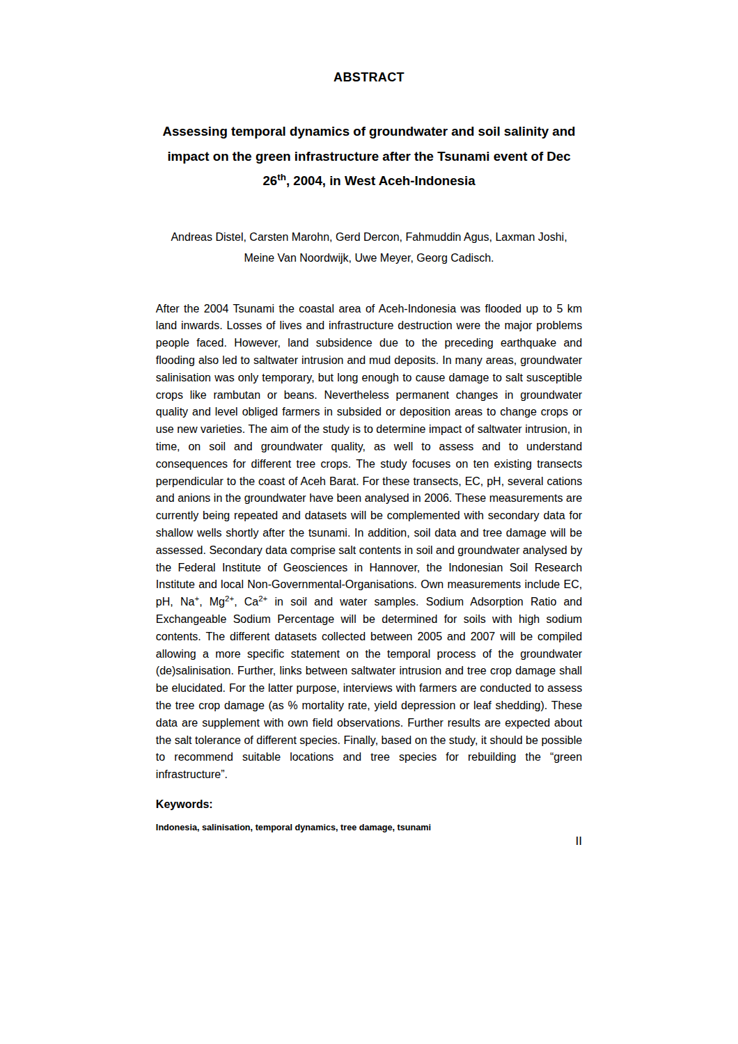ABSTRACT
Assessing temporal dynamics of groundwater and soil salinity and impact on the green infrastructure after the Tsunami event of Dec 26th, 2004, in West Aceh-Indonesia
Andreas Distel, Carsten Marohn, Gerd Dercon, Fahmuddin Agus, Laxman Joshi, Meine Van Noordwijk, Uwe Meyer, Georg Cadisch.
After the 2004 Tsunami the coastal area of Aceh-Indonesia was flooded up to 5 km land inwards. Losses of lives and infrastructure destruction were the major problems people faced. However, land subsidence due to the preceding earthquake and flooding also led to saltwater intrusion and mud deposits. In many areas, groundwater salinisation was only temporary, but long enough to cause damage to salt susceptible crops like rambutan or beans. Nevertheless permanent changes in groundwater quality and level obliged farmers in subsided or deposition areas to change crops or use new varieties. The aim of the study is to determine impact of saltwater intrusion, in time, on soil and groundwater quality, as well to assess and to understand consequences for different tree crops. The study focuses on ten existing transects perpendicular to the coast of Aceh Barat. For these transects, EC, pH, several cations and anions in the groundwater have been analysed in 2006. These measurements are currently being repeated and datasets will be complemented with secondary data for shallow wells shortly after the tsunami. In addition, soil data and tree damage will be assessed. Secondary data comprise salt contents in soil and groundwater analysed by the Federal Institute of Geosciences in Hannover, the Indonesian Soil Research Institute and local Non-Governmental-Organisations. Own measurements include EC, pH, Na+, Mg2+, Ca2+ in soil and water samples. Sodium Adsorption Ratio and Exchangeable Sodium Percentage will be determined for soils with high sodium contents. The different datasets collected between 2005 and 2007 will be compiled allowing a more specific statement on the temporal process of the groundwater (de)salinisation. Further, links between saltwater intrusion and tree crop damage shall be elucidated. For the latter purpose, interviews with farmers are conducted to assess the tree crop damage (as % mortality rate, yield depression or leaf shedding). These data are supplement with own field observations. Further results are expected about the salt tolerance of different species. Finally, based on the study, it should be possible to recommend suitable locations and tree species for rebuilding the “green infrastructure”.
Keywords:
Indonesia, salinisation, temporal dynamics, tree damage, tsunami
II